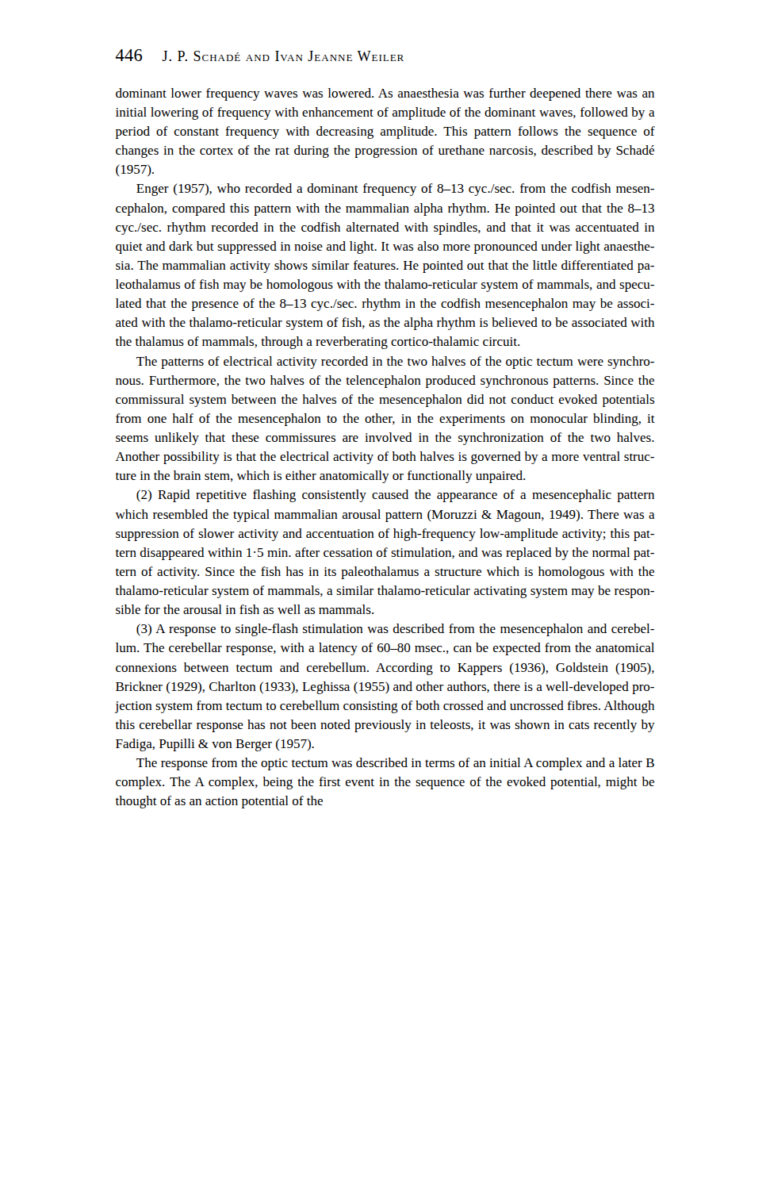446 J. P. Schadé and Ivan Jeanne Weiler
dominant lower frequency waves was lowered. As anaesthesia was further deepened there was an initial lowering of frequency with enhancement of amplitude of the dominant waves, followed by a period of constant frequency with decreasing amplitude. This pattern follows the sequence of changes in the cortex of the rat during the progression of urethane narcosis, described by Schadé (1957).
Enger (1957), who recorded a dominant frequency of 8–13 cyc./sec. from the codfish mesencephalon, compared this pattern with the mammalian alpha rhythm. He pointed out that the 8–13 cyc./sec. rhythm recorded in the codfish alternated with spindles, and that it was accentuated in quiet and dark but suppressed in noise and light. It was also more pronounced under light anaesthesia. The mammalian activity shows similar features. He pointed out that the little differentiated paleothalamus of fish may be homologous with the thalamo-reticular system of mammals, and speculated that the presence of the 8–13 cyc./sec. rhythm in the codfish mesencephalon may be associated with the thalamo-reticular system of fish, as the alpha rhythm is believed to be associated with the thalamus of mammals, through a reverberating cortico-thalamic circuit.
The patterns of electrical activity recorded in the two halves of the optic tectum were synchronous. Furthermore, the two halves of the telencephalon produced synchronous patterns. Since the commissural system between the halves of the mesencephalon did not conduct evoked potentials from one half of the mesencephalon to the other, in the experiments on monocular blinding, it seems unlikely that these commissures are involved in the synchronization of the two halves. Another possibility is that the electrical activity of both halves is governed by a more ventral structure in the brain stem, which is either anatomically or functionally unpaired.
(2) Rapid repetitive flashing consistently caused the appearance of a mesencephalic pattern which resembled the typical mammalian arousal pattern (Moruzzi & Magoun, 1949). There was a suppression of slower activity and accentuation of high-frequency low-amplitude activity; this pattern disappeared within 1·5 min. after cessation of stimulation, and was replaced by the normal pattern of activity. Since the fish has in its paleothalamus a structure which is homologous with the thalamo-reticular system of mammals, a similar thalamo-reticular activating system may be responsible for the arousal in fish as well as mammals.
(3) A response to single-flash stimulation was described from the mesencephalon and cerebellum. The cerebellar response, with a latency of 60–80 msec., can be expected from the anatomical connexions between tectum and cerebellum. According to Kappers (1936), Goldstein (1905), Brickner (1929), Charlton (1933), Leghissa (1955) and other authors, there is a well-developed projection system from tectum to cerebellum consisting of both crossed and uncrossed fibres. Although this cerebellar response has not been noted previously in teleosts, it was shown in cats recently by Fadiga, Pupilli & von Berger (1957).
The response from the optic tectum was described in terms of an initial A complex and a later B complex. The A complex, being the first event in the sequence of the evoked potential, might be thought of as an action potential of the